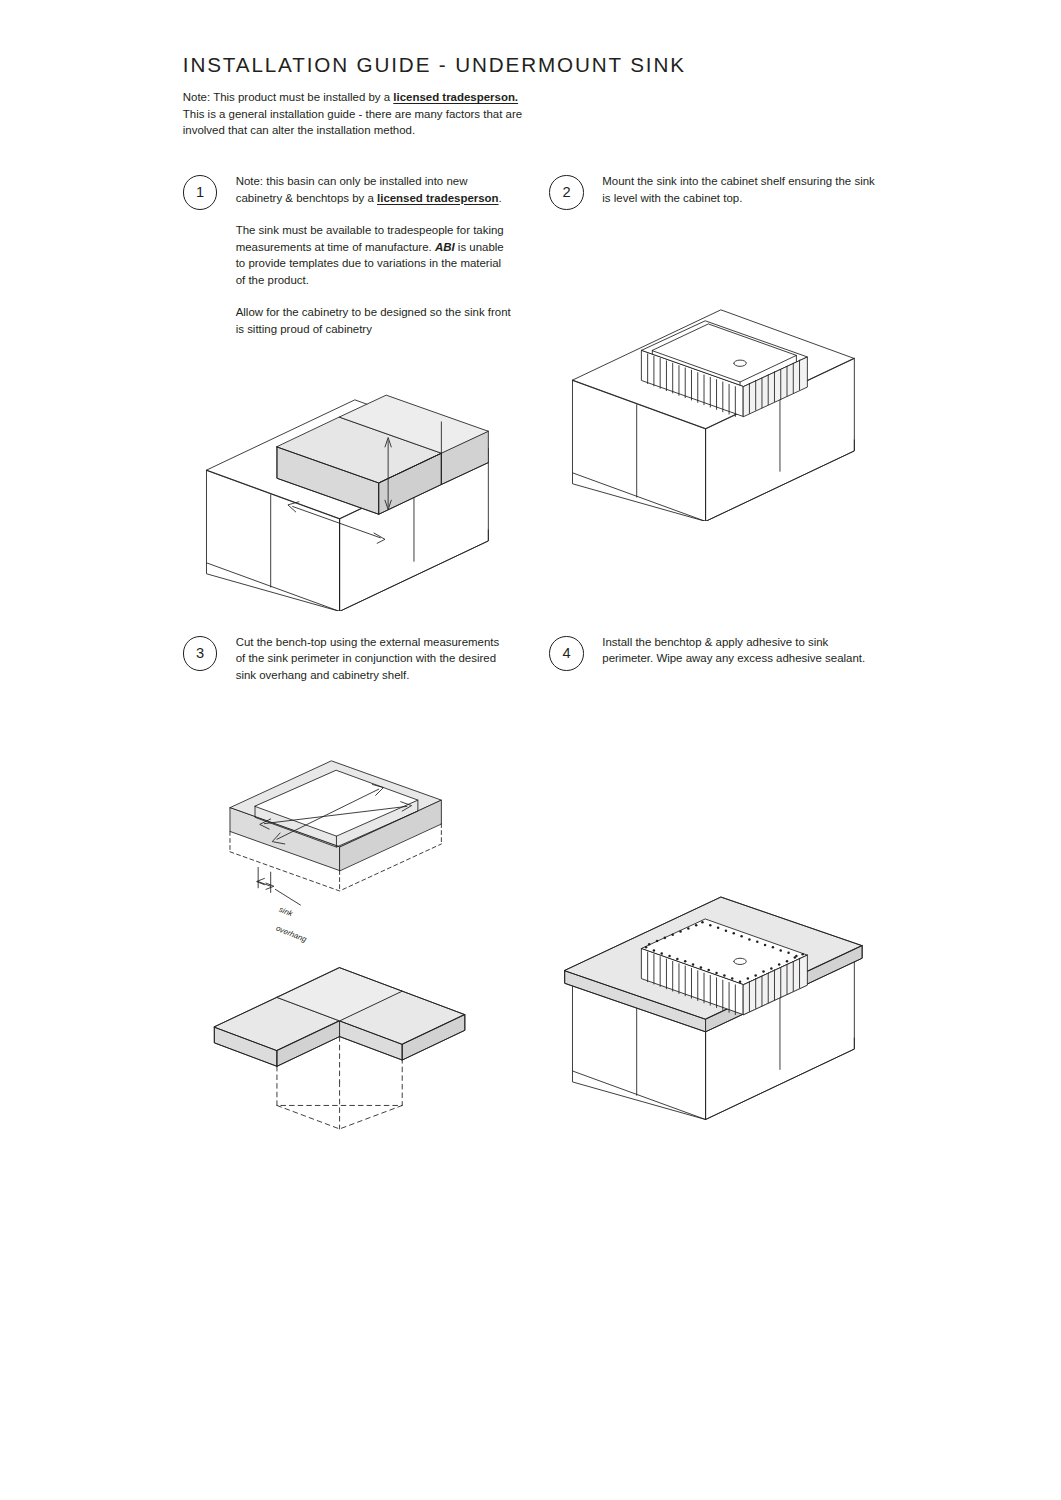Installation Guide - Undermount Sink
Note: This product must be installed by a licensed tradesperson.
This is a general installation guide - there are many factors that are
involved that can alter the installation method.
1
Note: this basin can only be installed into new cabinetry & benchtops by a licensed tradesperson.
The sink must be available to tradespeople for taking measurements at time of manufacture. ABI is unable to provide templates due to variations in the material of the product.
Allow for the cabinetry to be designed so the sink front is sitting proud of cabinetry
2
Mount the sink into the cabinet shelf ensuring the sink is level with the cabinet top.
3
Cut the bench-top using the external measurements of the sink perimeter in conjunction with the desired sink overhang and cabinetry shelf.
sink overhang
4
Install the benchtop & apply adhesive to sink perimeter. Wipe away any excess adhesive sealant.